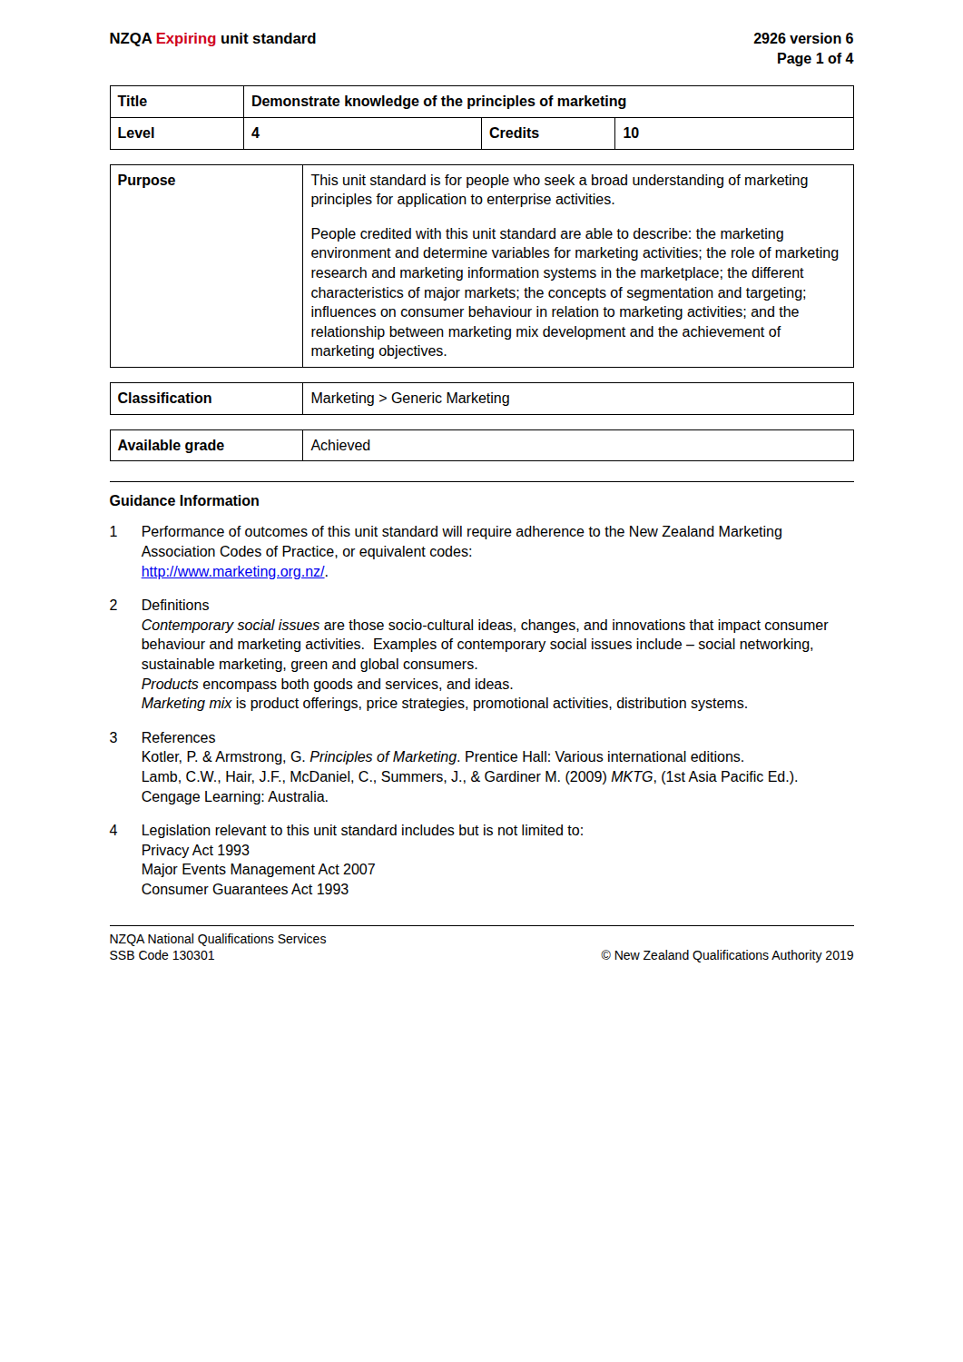NZQA Expiring unit standard
2926 version 6
Page 1 of 4
| Title | Demonstrate knowledge of the principles of marketing |
| Level | 4 | Credits | 10 |
| Purpose | This unit standard is for people who seek a broad understanding of marketing principles for application to enterprise activities. People credited with this unit standard are able to describe: the marketing environment and determine variables for marketing activities; the role of marketing research and marketing information systems in the marketplace; the different characteristics of major markets; the concepts of segmentation and targeting; influences on consumer behaviour in relation to marketing activities; and the relationship between marketing mix development and the achievement of marketing objectives. |
| Classification | Marketing > Generic Marketing |
| Available grade | Achieved |
Guidance Information
1 Performance of outcomes of this unit standard will require adherence to the New Zealand Marketing Association Codes of Practice, or equivalent codes:
http://www.marketing.org.nz/.
2 Definitions
Contemporary social issues are those socio-cultural ideas, changes, and innovations that impact consumer behaviour and marketing activities. Examples of contemporary social issues include – social networking, sustainable marketing, green and global consumers.
Products encompass both goods and services, and ideas.
Marketing mix is product offerings, price strategies, promotional activities, distribution systems.
3 References
Kotler, P. & Armstrong, G. Principles of Marketing. Prentice Hall: Various international editions.
Lamb, C.W., Hair, J.F., McDaniel, C., Summers, J., & Gardiner M. (2009) MKTG, (1st Asia Pacific Ed.). Cengage Learning: Australia.
4 Legislation relevant to this unit standard includes but is not limited to:
Privacy Act 1993
Major Events Management Act 2007
Consumer Guarantees Act 1993
NZQA National Qualifications Services
SSB Code 130301
© New Zealand Qualifications Authority 2019